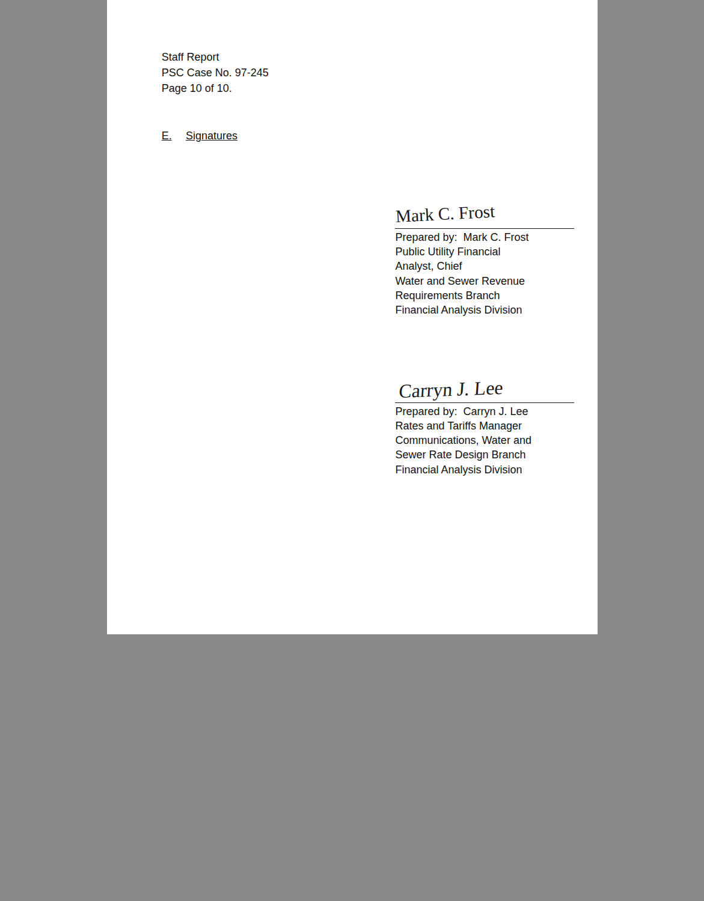Staff Report
PSC Case No. 97-245
Page 10 of 10.
E. Signatures
Mark C. Frost
Prepared by: Mark C. Frost
Public Utility Financial
Analyst, Chief
Water and Sewer Revenue
Requirements Branch
Financial Analysis Division
Carryn J. Lee
Prepared by: Carryn J. Lee
Rates and Tariffs Manager
Communications, Water and
Sewer Rate Design Branch
Financial Analysis Division